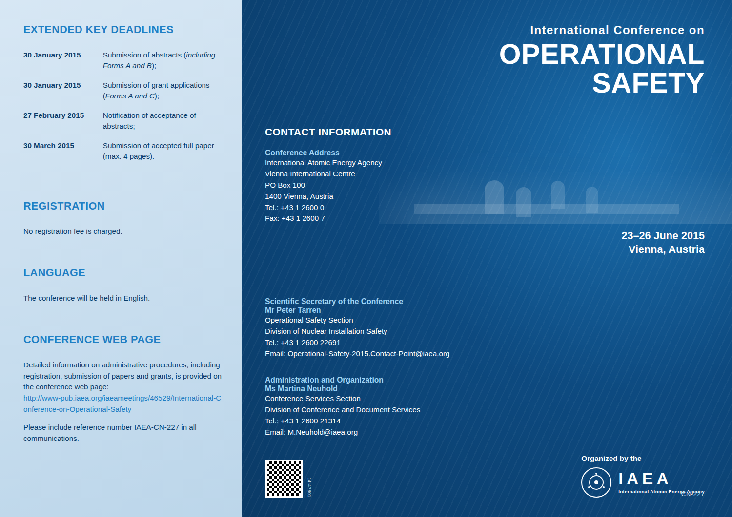EXTENDED KEY DEADLINES
| 30 January 2015 | Submission of abstracts ( including Forms A and B ); |
| 30 January 2015 | Submission of grant applications ( Forms A and C ); |
| 27 February 2015 | Notification of acceptance of abstracts; |
| 30 March 2015 | Submission of accepted full paper (max. 4 pages). |
REGISTRATION
No registration fee is charged.
LANGUAGE
The conference will be held in English.
CONFERENCE WEB PAGE
Detailed information on administrative procedures, including registration, submission of papers and grants, is provided on the conference web page:
http://www-pub.iaea.org/iaeameetings/46529/International-Conference-on-Operational-Safety
Please include reference number IAEA-CN-227 in all communications.
International Conference on
Operational
Safety
CONTACT INFORMATION
Conference Address
International Atomic Energy Agency
Vienna International Centre
PO Box 100
1400 Vienna, Austria
Tel.: +43 1 2600 0
Fax: +43 1 2600 7
Scientific Secretary of the Conference
Mr Peter Tarren
Operational Safety Section
Division of Nuclear Installation Safety
Tel.: +43 1 2600 22691
Email: Operational-Safety-2015.Contact-Point@iaea.org
Administration and Organization
Ms Martina Neuhold
Conference Services Section
Division of Conference and Document Services
Tel.: +43 1 2600 21314
Email: M.Neuhold@iaea.org
23–26 June 2015
Vienna, Austria
14-47801
Organized by the
IAEA
International Atomic Energy Agency
CN-227